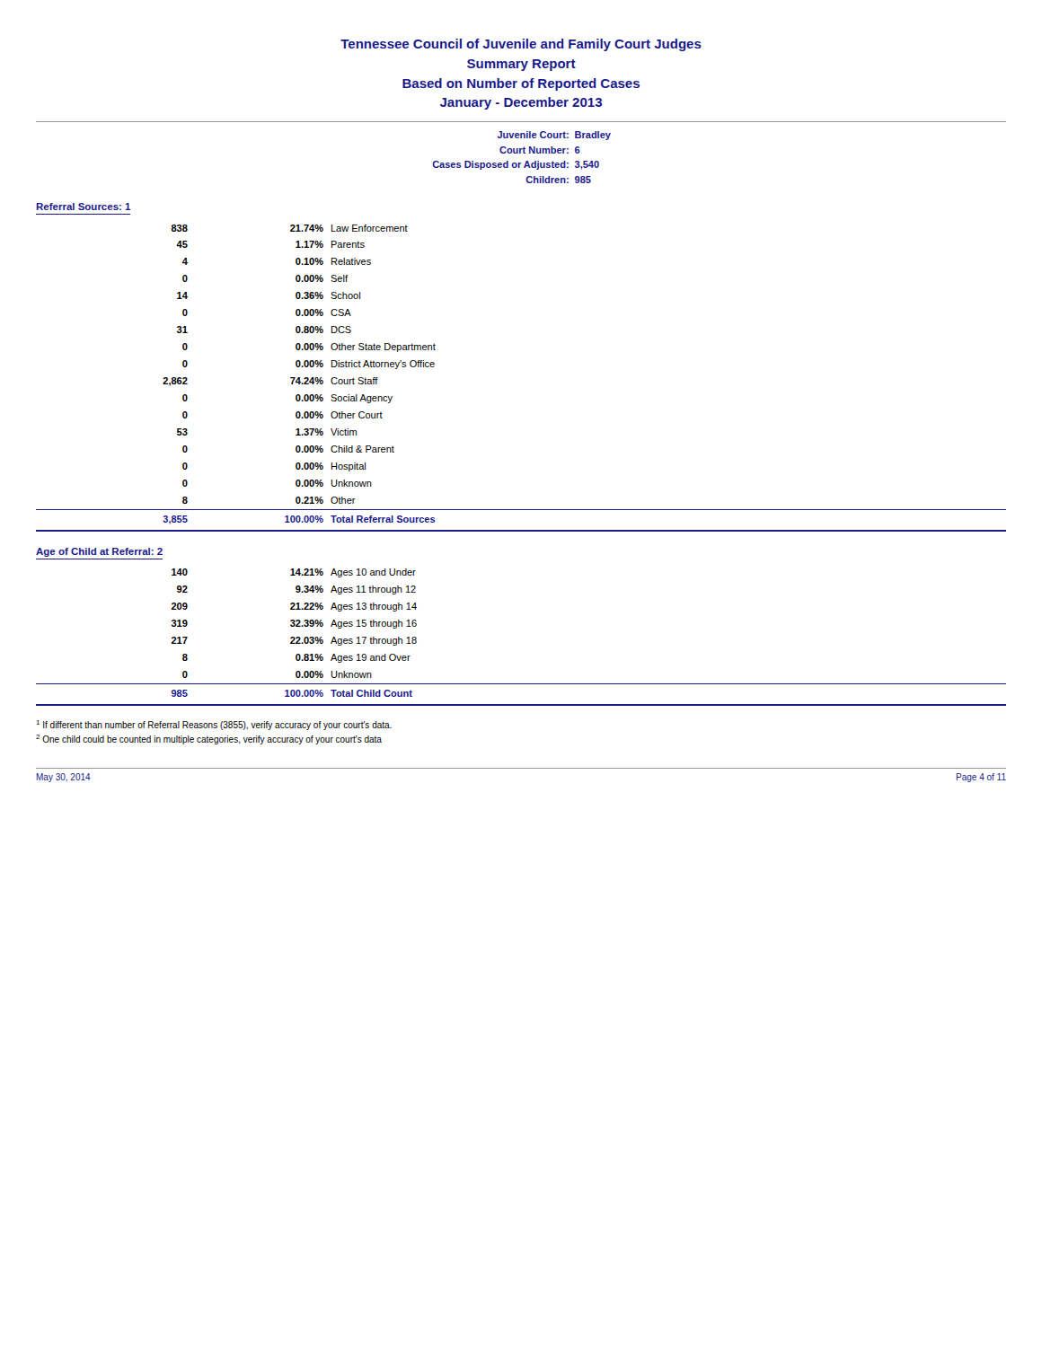Tennessee Council of Juvenile and Family Court Judges
Summary Report
Based on Number of Reported Cases
January - December 2013
Juvenile Court: Bradley
Court Number: 6
Cases Disposed or Adjusted: 3,540
Children: 985
Referral Sources: 1
| 838 | 21.74% | Law Enforcement |
| 45 | 1.17% | Parents |
| 4 | 0.10% | Relatives |
| 0 | 0.00% | Self |
| 14 | 0.36% | School |
| 0 | 0.00% | CSA |
| 31 | 0.80% | DCS |
| 0 | 0.00% | Other State Department |
| 0 | 0.00% | District Attorney's Office |
| 2,862 | 74.24% | Court Staff |
| 0 | 0.00% | Social Agency |
| 0 | 0.00% | Other Court |
| 53 | 1.37% | Victim |
| 0 | 0.00% | Child & Parent |
| 0 | 0.00% | Hospital |
| 0 | 0.00% | Unknown |
| 8 | 0.21% | Other |
| 3,855 | 100.00% | Total Referral Sources |
Age of Child at Referral: 2
| 140 | 14.21% | Ages 10 and Under |
| 92 | 9.34% | Ages 11 through 12 |
| 209 | 21.22% | Ages 13 through 14 |
| 319 | 32.39% | Ages 15 through 16 |
| 217 | 22.03% | Ages 17 through 18 |
| 8 | 0.81% | Ages 19 and Over |
| 0 | 0.00% | Unknown |
| 985 | 100.00% | Total Child Count |
1 If different than number of Referral Reasons (3855), verify accuracy of your court's data.
2 One child could be counted in multiple categories, verify accuracy of your court's data
May 30, 2014 Page 4 of 11